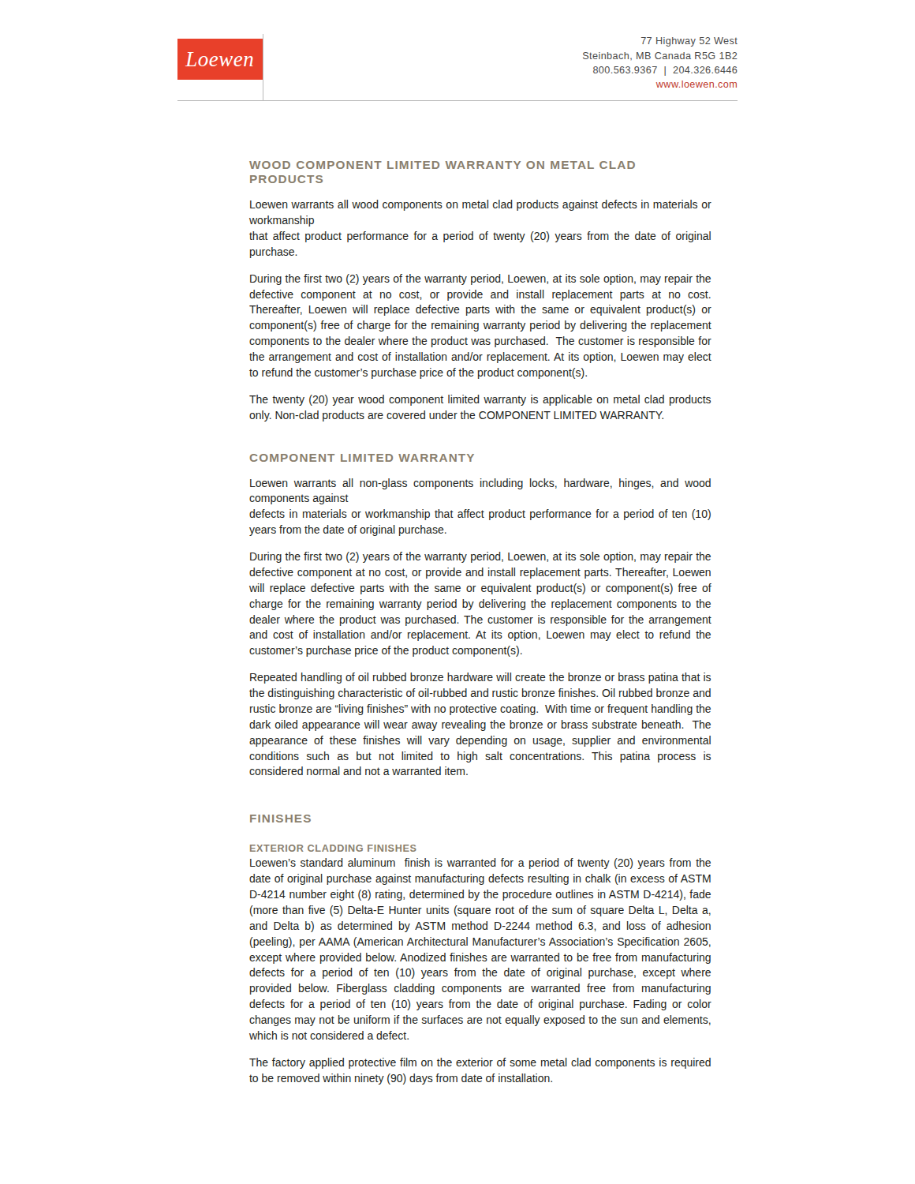Loewen
77 Highway 52 West
Steinbach, MB Canada R5G 1B2
800.563.9367 | 204.326.6446
www.loewen.com
Wood Component Limited Warranty on Metal Clad Products
Loewen warrants all wood components on metal clad products against defects in materials or workmanship
that affect product performance for a period of twenty (20) years from the date of original purchase.
During the first two (2) years of the warranty period, Loewen, at its sole option, may repair the defective component at no cost, or provide and install replacement parts at no cost. Thereafter, Loewen will replace defective parts with the same or equivalent product(s) or component(s) free of charge for the remaining warranty period by delivering the replacement components to the dealer where the product was purchased. The customer is responsible for the arrangement and cost of installation and/or replacement. At its option, Loewen may elect to refund the customer’s purchase price of the product component(s).
The twenty (20) year wood component limited warranty is applicable on metal clad products only. Non-clad products are covered under the COMPONENT LIMITED WARRANTY.
Component Limited Warranty
Loewen warrants all non-glass components including locks, hardware, hinges, and wood components against
defects in materials or workmanship that affect product performance for a period of ten (10) years from the date of original purchase.
During the first two (2) years of the warranty period, Loewen, at its sole option, may repair the defective component at no cost, or provide and install replacement parts. Thereafter, Loewen will replace defective parts with the same or equivalent product(s) or component(s) free of charge for the remaining warranty period by delivering the replacement components to the dealer where the product was purchased. The customer is responsible for the arrangement and cost of installation and/or replacement. At its option, Loewen may elect to refund the customer’s purchase price of the product component(s).
Repeated handling of oil rubbed bronze hardware will create the bronze or brass patina that is the distinguishing characteristic of oil-rubbed and rustic bronze finishes. Oil rubbed bronze and rustic bronze are “living finishes” with no protective coating. With time or frequent handling the dark oiled appearance will wear away revealing the bronze or brass substrate beneath. The appearance of these finishes will vary depending on usage, supplier and environmental conditions such as but not limited to high salt concentrations. This patina process is considered normal and not a warranted item.
Finishes
Exterior Cladding Finishes
Loewen’s standard aluminum finish is warranted for a period of twenty (20) years from the date of original purchase against manufacturing defects resulting in chalk (in excess of ASTM D-4214 number eight (8) rating, determined by the procedure outlines in ASTM D-4214), fade (more than five (5) Delta-E Hunter units (square root of the sum of square Delta L, Delta a, and Delta b) as determined by ASTM method D-2244 method 6.3, and loss of adhesion (peeling), per AAMA (American Architectural Manufacturer’s Association’s Specification 2605, except where provided below. Anodized finishes are warranted to be free from manufacturing defects for a period of ten (10) years from the date of original purchase, except where provided below. Fiberglass cladding components are warranted free from manufacturing defects for a period of ten (10) years from the date of original purchase. Fading or color changes may not be uniform if the surfaces are not equally exposed to the sun and elements, which is not considered a defect.
The factory applied protective film on the exterior of some metal clad components is required to be removed within ninety (90) days from date of installation.